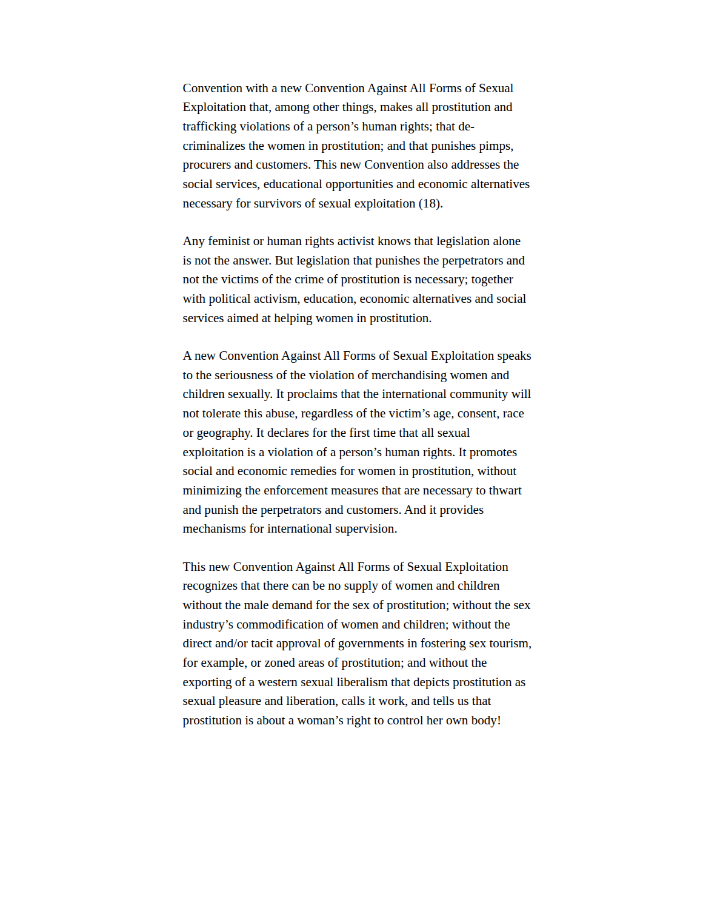Convention with a new Convention Against All Forms of Sexual Exploitation that, among other things, makes all prostitution and trafficking violations of a person’s human rights; that de-criminalizes the women in prostitution; and that punishes pimps, procurers and customers. This new Convention also addresses the social services, educational opportunities and economic alternatives necessary for survivors of sexual exploitation (18).
Any feminist or human rights activist knows that legislation alone is not the answer. But legislation that punishes the perpetrators and not the victims of the crime of prostitution is necessary; together with political activism, education, economic alternatives and social services aimed at helping women in prostitution.
A new Convention Against All Forms of Sexual Exploitation speaks to the seriousness of the violation of merchandising women and children sexually. It proclaims that the international community will not tolerate this abuse, regardless of the victim’s age, consent, race or geography. It declares for the first time that all sexual exploitation is a violation of a person’s human rights. It promotes social and economic remedies for women in prostitution, without minimizing the enforcement measures that are necessary to thwart and punish the perpetrators and customers. And it provides mechanisms for international supervision.
This new Convention Against All Forms of Sexual Exploitation recognizes that there can be no supply of women and children without the male demand for the sex of prostitution; without the sex industry’s commodification of women and children; without the direct and/or tacit approval of governments in fostering sex tourism, for example, or zoned areas of prostitution; and without the exporting of a western sexual liberalism that depicts prostitution as sexual pleasure and liberation, calls it work, and tells us that prostitution is about a woman’s right to control her own body!